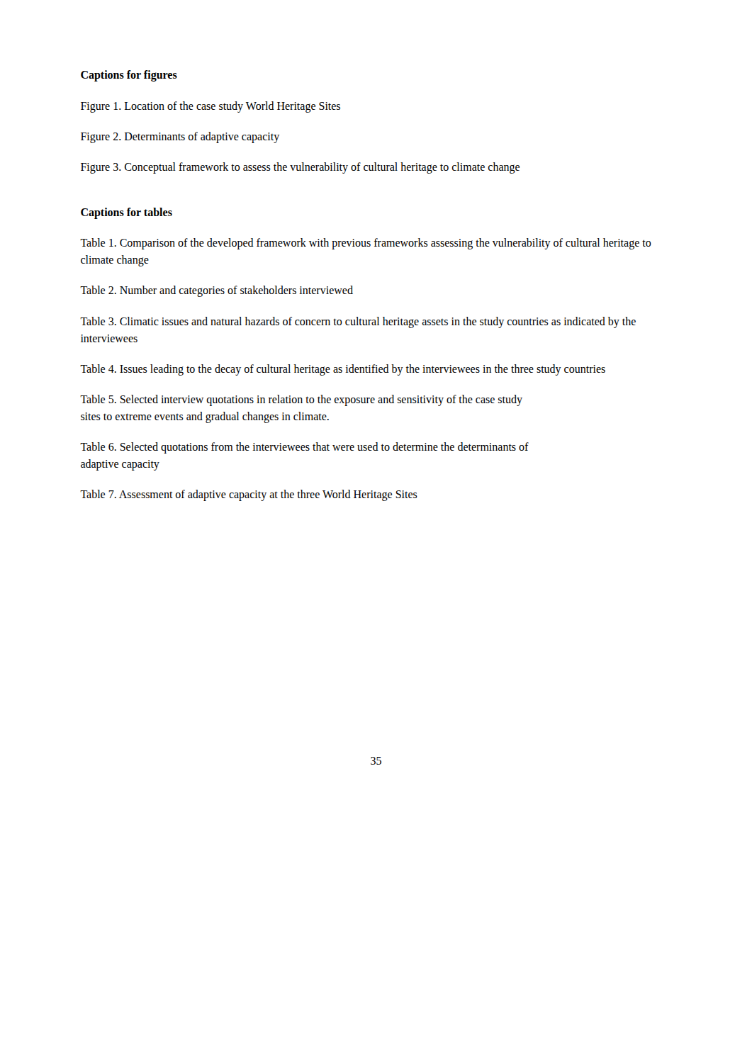Captions for figures
Figure 1. Location of the case study World Heritage Sites
Figure 2. Determinants of adaptive capacity
Figure 3. Conceptual framework to assess the vulnerability of cultural heritage to climate change
Captions for tables
Table 1. Comparison of the developed framework with previous frameworks assessing the vulnerability of cultural heritage to climate change
Table 2. Number and categories of stakeholders interviewed
Table 3. Climatic issues and natural hazards of concern to cultural heritage assets in the study countries as indicated by the interviewees
Table 4. Issues leading to the decay of cultural heritage as identified by the interviewees in the three study countries
Table 5. Selected interview quotations in relation to the exposure and sensitivity of the case study
sites to extreme events and gradual changes in climate.
Table 6. Selected quotations from the interviewees that were used to determine the determinants of
adaptive capacity
Table 7. Assessment of adaptive capacity at the three World Heritage Sites
35